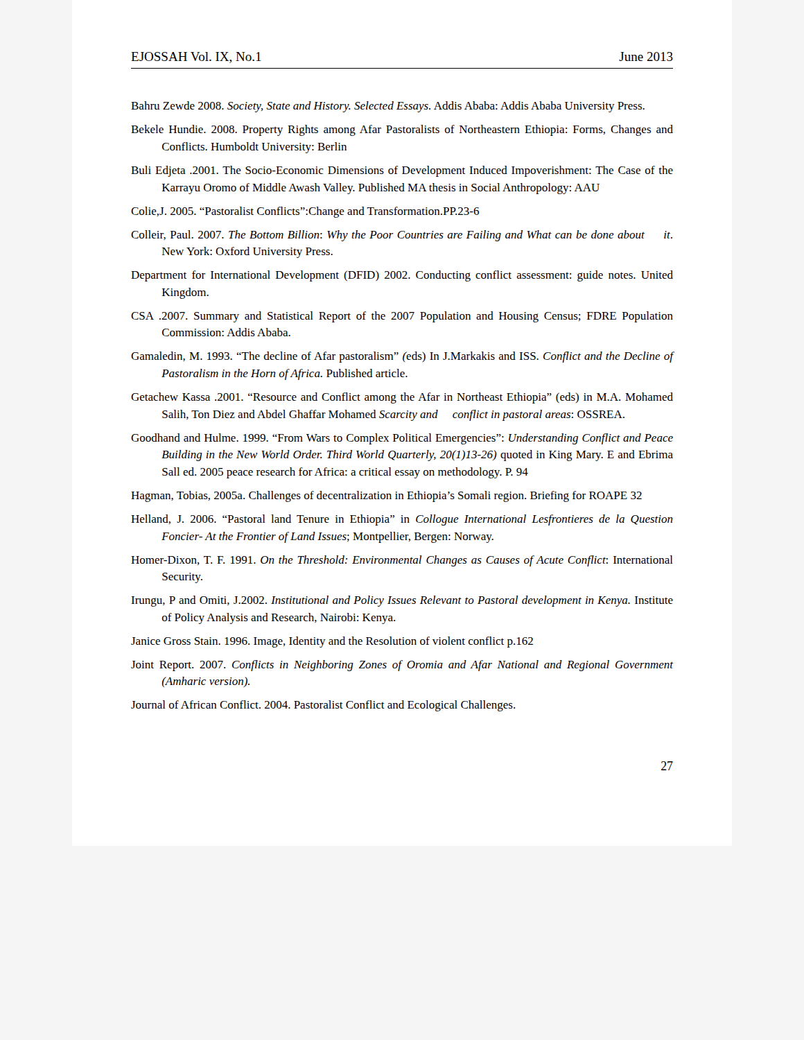EJOSSAH Vol. IX, No.1 June 2013
Bahru Zewde 2008. Society, State and History. Selected Essays. Addis Ababa: Addis Ababa University Press.
Bekele Hundie. 2008. Property Rights among Afar Pastoralists of Northeastern Ethiopia: Forms, Changes and Conflicts. Humboldt University: Berlin
Buli Edjeta .2001. The Socio-Economic Dimensions of Development Induced Impoverishment: The Case of the Karrayu Oromo of Middle Awash Valley. Published MA thesis in Social Anthropology: AAU
Colie,J. 2005. “Pastoralist Conflicts”:Change and Transformation.PP.23-6
Colleir, Paul. 2007. The Bottom Billion: Why the Poor Countries are Failing and What can be done about it. New York: Oxford University Press.
Department for International Development (DFID) 2002. Conducting conflict assessment: guide notes. United Kingdom.
CSA .2007. Summary and Statistical Report of the 2007 Population and Housing Census; FDRE Population Commission: Addis Ababa.
Gamaledin, M. 1993. “The decline of Afar pastoralism” (eds) In J.Markakis and ISS. Conflict and the Decline of Pastoralism in the Horn of Africa. Published article.
Getachew Kassa .2001. “Resource and Conflict among the Afar in Northeast Ethiopia” (eds) in M.A. Mohamed Salih, Ton Diez and Abdel Ghaffar Mohamed Scarcity and conflict in pastoral areas: OSSREA.
Goodhand and Hulme. 1999. “From Wars to Complex Political Emergencies”: Understanding Conflict and Peace Building in the New World Order. Third World Quarterly, 20(1)13-26) quoted in King Mary. E and Ebrima Sall ed. 2005 peace research for Africa: a critical essay on methodology. P. 94
Hagman, Tobias, 2005a. Challenges of decentralization in Ethiopia’s Somali region. Briefing for ROAPE 32
Helland, J. 2006. “Pastoral land Tenure in Ethiopia” in Collogue International Lesfrontieres de la Question Foncier- At the Frontier of Land Issues; Montpellier, Bergen: Norway.
Homer-Dixon, T. F. 1991. On the Threshold: Environmental Changes as Causes of Acute Conflict: International Security.
Irungu, P and Omiti, J.2002. Institutional and Policy Issues Relevant to Pastoral development in Kenya. Institute of Policy Analysis and Research, Nairobi: Kenya.
Janice Gross Stain. 1996. Image, Identity and the Resolution of violent conflict p.162
Joint Report. 2007. Conflicts in Neighboring Zones of Oromia and Afar National and Regional Government (Amharic version).
Journal of African Conflict. 2004. Pastoralist Conflict and Ecological Challenges.
27